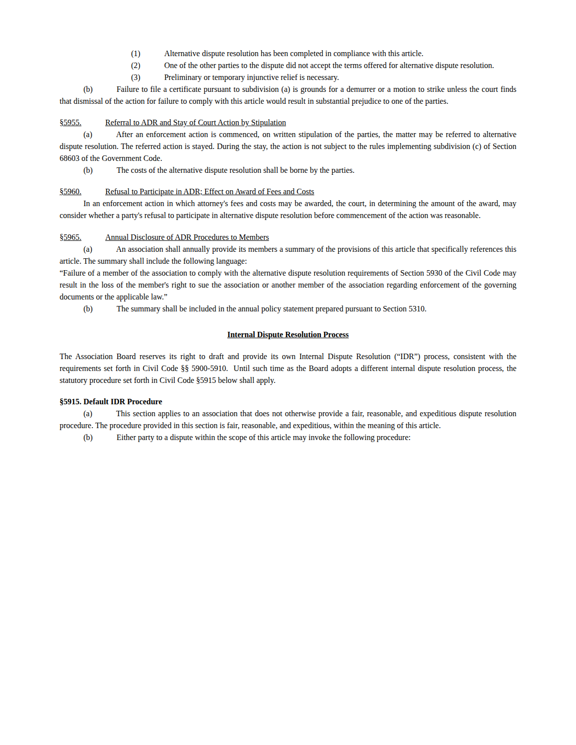(1) Alternative dispute resolution has been completed in compliance with this article.
(2) One of the other parties to the dispute did not accept the terms offered for alternative dispute resolution.
(3) Preliminary or temporary injunctive relief is necessary.
(b) Failure to file a certificate pursuant to subdivision (a) is grounds for a demurrer or a motion to strike unless the court finds that dismissal of the action for failure to comply with this article would result in substantial prejudice to one of the parties.
§5955. Referral to ADR and Stay of Court Action by Stipulation
(a) After an enforcement action is commenced, on written stipulation of the parties, the matter may be referred to alternative dispute resolution. The referred action is stayed. During the stay, the action is not subject to the rules implementing subdivision (c) of Section 68603 of the Government Code.
(b) The costs of the alternative dispute resolution shall be borne by the parties.
§5960. Refusal to Participate in ADR; Effect on Award of Fees and Costs
In an enforcement action in which attorney's fees and costs may be awarded, the court, in determining the amount of the award, may consider whether a party's refusal to participate in alternative dispute resolution before commencement of the action was reasonable.
§5965. Annual Disclosure of ADR Procedures to Members
(a) An association shall annually provide its members a summary of the provisions of this article that specifically references this article. The summary shall include the following language:
“Failure of a member of the association to comply with the alternative dispute resolution requirements of Section 5930 of the Civil Code may result in the loss of the member's right to sue the association or another member of the association regarding enforcement of the governing documents or the applicable law.”
(b) The summary shall be included in the annual policy statement prepared pursuant to Section 5310.
Internal Dispute Resolution Process
The Association Board reserves its right to draft and provide its own Internal Dispute Resolution (“IDR”) process, consistent with the requirements set forth in Civil Code §§ 5900-5910. Until such time as the Board adopts a different internal dispute resolution process, the statutory procedure set forth in Civil Code §5915 below shall apply.
§5915. Default IDR Procedure
(a) This section applies to an association that does not otherwise provide a fair, reasonable, and expeditious dispute resolution procedure. The procedure provided in this section is fair, reasonable, and expeditious, within the meaning of this article.
(b) Either party to a dispute within the scope of this article may invoke the following procedure: